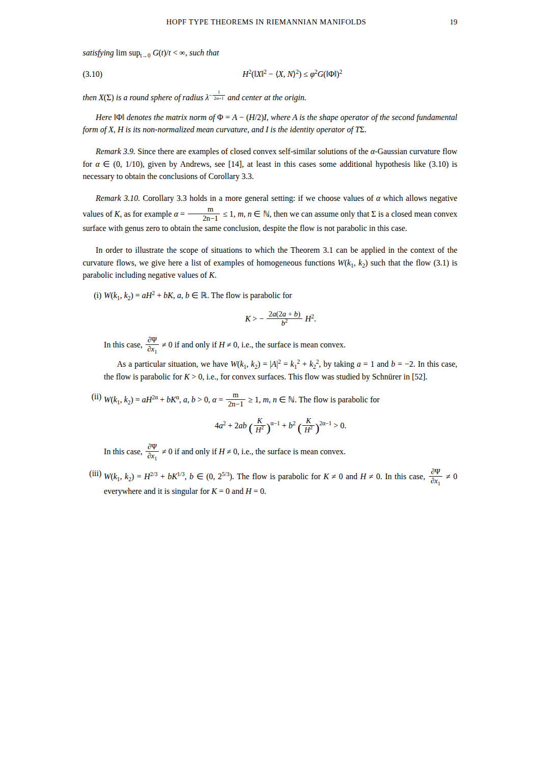HOPF TYPE THEOREMS IN RIEMANNIAN MANIFOLDS 19
satisfying lim supt→0 G(t)/t < ∞, such that
(3.10) H2(‖X‖2 − ⟨X, N⟩2) ≤ φ2G(‖Φ‖)2
then X(Σ) is a round sphere of radius λ−12α+1 and center at the origin.
Here ‖Φ‖ denotes the matrix norm of Φ = A − (H/2)I, where A is the shape operator of the second fundamental form of X, H is its non-normalized mean curvature, and I is the identity operator of TΣ.
Remark 3.9. Since there are examples of closed convex self-similar solutions of the α-Gaussian curvature flow for α ∈ (0, 1/10), given by Andrews, see [14], at least in this cases some additional hypothesis like (3.10) is necessary to obtain the conclusions of Corollary 3.3.
Remark 3.10. Corollary 3.3 holds in a more general setting: if we choose values of α which allows negative values of K, as for example α = m 2n−1 ≤ 1, m, n ∈ ℕ, then we can assume only that Σ is a closed mean convex surface with genus zero to obtain the same conclusion, despite the flow is not parabolic in this case.
In order to illustrate the scope of situations to which the Theorem 3.1 can be applied in the context of the curvature flows, we give here a list of examples of homogeneous functions W(k1, k2) such that the flow (3.1) is parabolic including negative values of K.
(i)
W(k1, k2) = aH2 + bK, a, b ∈ ℝ. The flow is parabolic for
K > − 2a(2a + b) b2 H2.
In this case, ∂Ψ∂x1 ≠ 0 if and only if H ≠ 0, i.e., the surface is mean convex.
As a particular situation, we have W(k1, k2) = |A|2 = k12 + k22, by taking a = 1 and b = −2. In this case, the flow is parabolic for K > 0, i.e., for convex surfaces. This flow was studied by Schnürer in [52].
(ii)
W(k1, k2) = aH2α + bKα, a, b > 0, α = m 2n−1 ≥ 1, m, n ∈ ℕ. The flow is parabolic for
4a2 + 2ab (KH2)α−1 + b2 (KH2)2α−1 > 0.
In this case, ∂Ψ∂x1 ≠ 0 if and only if H ≠ 0, i.e., the surface is mean convex.
(iii)
W(k1, k2) = H2/3 + bK1/3, b ∈ (0, 25/3). The flow is parabolic for K ≠ 0 and H ≠ 0. In this case, ∂Ψ∂x1 ≠ 0 everywhere and it is singular for K = 0 and H = 0.